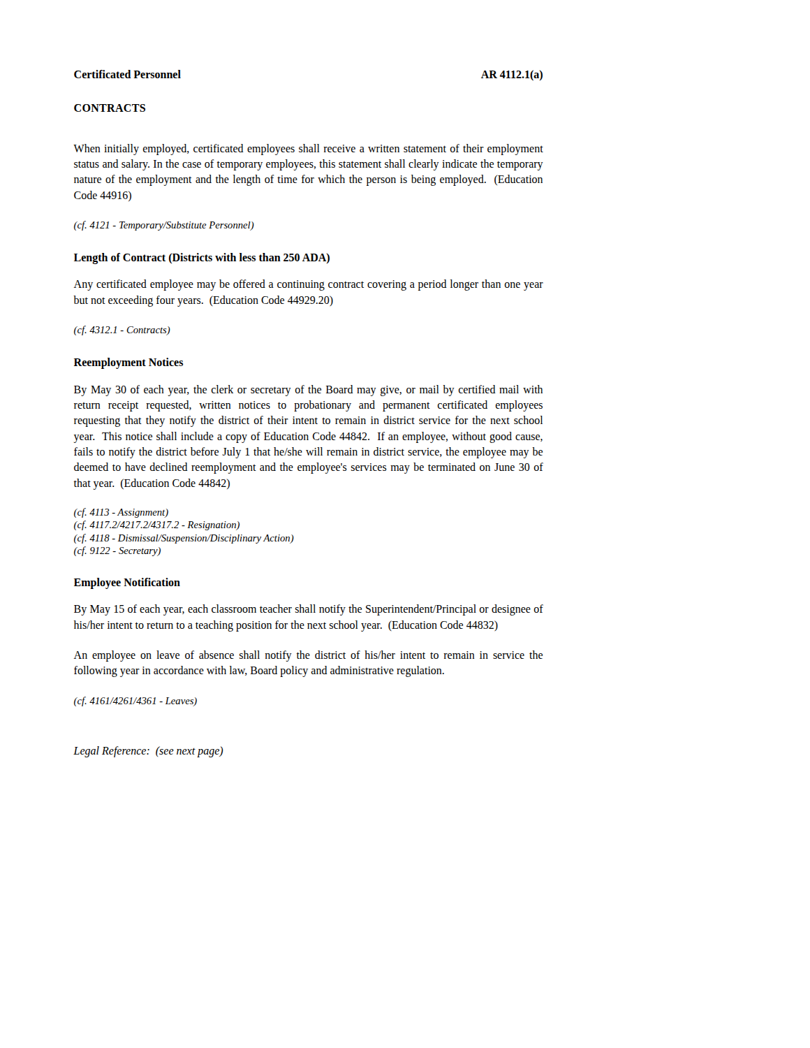Certificated Personnel AR 4112.1(a)
CONTRACTS
When initially employed, certificated employees shall receive a written statement of their employment status and salary. In the case of temporary employees, this statement shall clearly indicate the temporary nature of the employment and the length of time for which the person is being employed. (Education Code 44916)
(cf. 4121 - Temporary/Substitute Personnel)
Length of Contract (Districts with less than 250 ADA)
Any certificated employee may be offered a continuing contract covering a period longer than one year but not exceeding four years. (Education Code 44929.20)
(cf. 4312.1 - Contracts)
Reemployment Notices
By May 30 of each year, the clerk or secretary of the Board may give, or mail by certified mail with return receipt requested, written notices to probationary and permanent certificated employees requesting that they notify the district of their intent to remain in district service for the next school year. This notice shall include a copy of Education Code 44842. If an employee, without good cause, fails to notify the district before July 1 that he/she will remain in district service, the employee may be deemed to have declined reemployment and the employee's services may be terminated on June 30 of that year. (Education Code 44842)
(cf. 4113 - Assignment)
(cf. 4117.2/4217.2/4317.2 - Resignation)
(cf. 4118 - Dismissal/Suspension/Disciplinary Action)
(cf. 9122 - Secretary)
Employee Notification
By May 15 of each year, each classroom teacher shall notify the Superintendent/Principal or designee of his/her intent to return to a teaching position for the next school year. (Education Code 44832)
An employee on leave of absence shall notify the district of his/her intent to remain in service the following year in accordance with law, Board policy and administrative regulation.
(cf. 4161/4261/4361 - Leaves)
Legal Reference: (see next page)